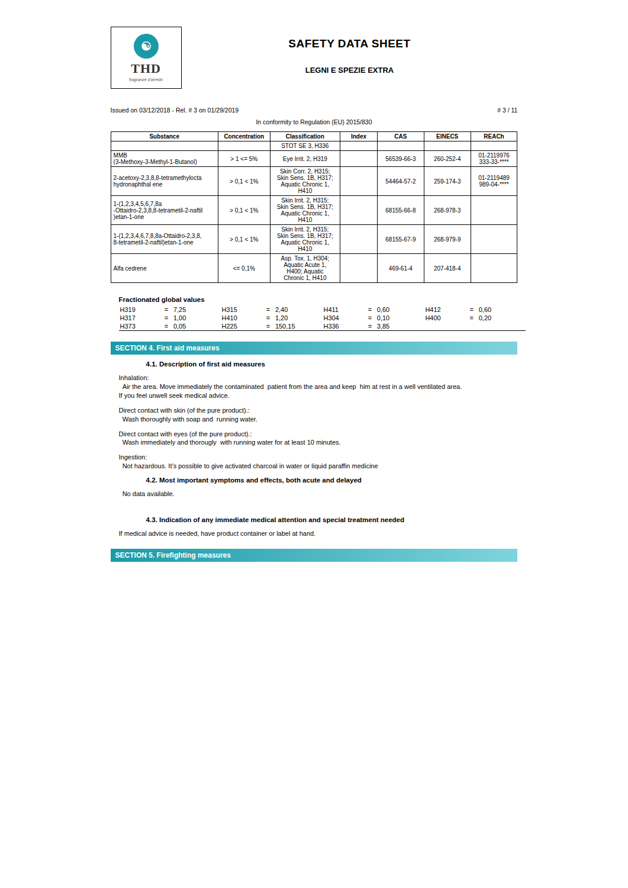☯
THD
fragranze d'arredo
SAFETY DATA SHEET
LEGNI E SPEZIE EXTRA
Issued on 03/12/2018 - Rel. # 3 on 01/29/2019
# 3 / 11
In conformity to Regulation (EU) 2015/830
| Substance | Concentration | Classification | Index | CAS | EINECS | REACh |
| --- | --- | --- | --- | --- | --- | --- |
| | | STOT SE 3, H336 | | | | |
| MMB (3-Methoxy-3-Methyl-1-Butanol) | > 1 <= 5% | Eye Irrit. 2, H319 | | 56539-66-3 | 260-252-4 | 01-2119976 333-33-**** |
| 2-acetoxy-2,3,8,8-tetramethylocta hydronaphthal ene | > 0,1 < 1% | Skin Corr. 2, H315; Skin Sens. 1B, H317; Aquatic Chronic 1, H410 | | 54464-57-2 | 259-174-3 | 01-2119489 989-04-**** |
| 1-(1,2,3,4,5,6,7,8a -Ottaidro-2,3,8,8-tetrametil-2-naftil )etan-1-one | > 0,1 < 1% | Skin Irrit. 2, H315; Skin Sens. 1B, H317; Aquatic Chronic 1, H410 | | 68155-66-8 | 268-978-3 | |
| 1-(1,2,3,4,6,7,8,8a-Ottaidro-2,3,8, 8-tetrametil-2-naftil)etan-1-one | > 0,1 < 1% | Skin Irrit. 2, H315; Skin Sens. 1B, H317; Aquatic Chronic 1, H410 | | 68155-67-9 | 268-979-9 | |
| Alfa cedrene | <= 0,1% | Asp. Tox. 1, H304; Aquatic Acute 1, H400; Aquatic Chronic 1, H410 | | 469-61-4 | 207-418-4 | |
Fractionated global values
| H319 | = | 7,25 | H315 | = | 2,40 | H411 | = | 0,60 | H412 | = | 0,60 |
| H317 | = | 1,00 | H410 | = | 1,20 | H304 | = | 0,10 | H400 | = | 0,20 |
| H373 | = | 0,05 | H225 | = | 150,15 | H336 | = | 3,85 | | | |
SECTION 4. First aid measures
4.1. Description of first aid measures
Inhalation:
Air the area. Move immediately the contaminated patient from the area and keep him at rest in a well ventilated area.
If you feel unwell seek medical advice.
Direct contact with skin (of the pure product).:
Wash thoroughly with soap and running water.
Direct contact with eyes (of the pure product).:
Wash immediately and thorougly with running water for at least 10 minutes.
Ingestion:
Not hazardous. It’s possible to give activated charcoal in water or liquid paraffin medicine
4.2. Most important symptoms and effects, both acute and delayed
No data available.
4.3. Indication of any immediate medical attention and special treatment needed
If medical advice is needed, have product container or label at hand.
SECTION 5. Firefighting measures